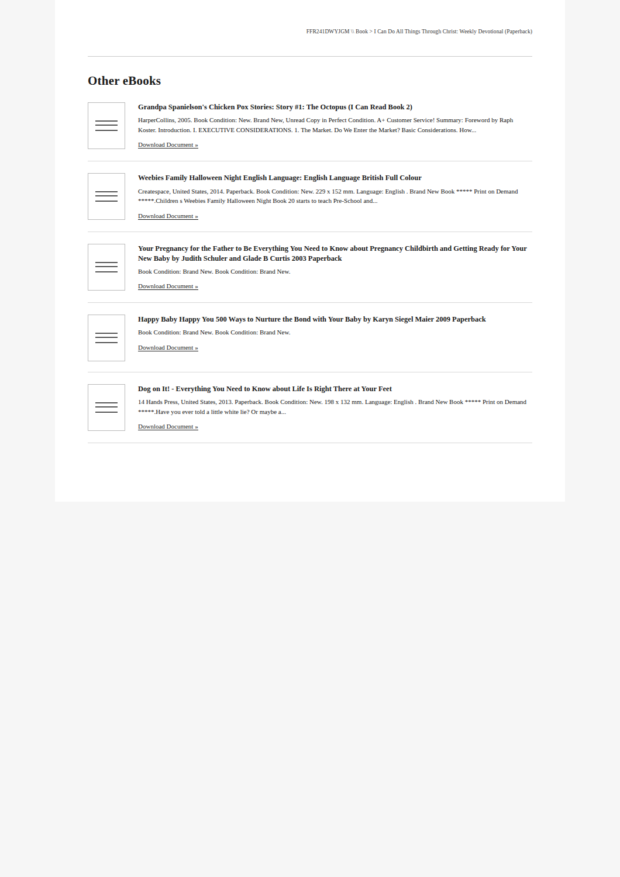FFR241DWYJGM \\ Book > I Can Do All Things Through Christ: Weekly Devotional (Paperback)
Other eBooks
Grandpa Spanielson's Chicken Pox Stories: Story #1: The Octopus (I Can Read Book 2)
HarperCollins, 2005. Book Condition: New. Brand New, Unread Copy in Perfect Condition. A+ Customer Service! Summary: Foreword by Raph Koster. Introduction. I. EXECUTIVE CONSIDERATIONS. 1. The Market. Do We Enter the Market? Basic Considerations. How...
Download Document »
Weebies Family Halloween Night English Language: English Language British Full Colour
Createspace, United States, 2014. Paperback. Book Condition: New. 229 x 152 mm. Language: English . Brand New Book ***** Print on Demand *****.Children s Weebies Family Halloween Night Book 20 starts to teach Pre-School and...
Download Document »
Your Pregnancy for the Father to Be Everything You Need to Know about Pregnancy Childbirth and Getting Ready for Your New Baby by Judith Schuler and Glade B Curtis 2003 Paperback
Book Condition: Brand New. Book Condition: Brand New.
Download Document »
Happy Baby Happy You 500 Ways to Nurture the Bond with Your Baby by Karyn Siegel Maier 2009 Paperback
Book Condition: Brand New. Book Condition: Brand New.
Download Document »
Dog on It! - Everything You Need to Know about Life Is Right There at Your Feet
14 Hands Press, United States, 2013. Paperback. Book Condition: New. 198 x 132 mm. Language: English . Brand New Book ***** Print on Demand *****.Have you ever told a little white lie? Or maybe a...
Download Document »